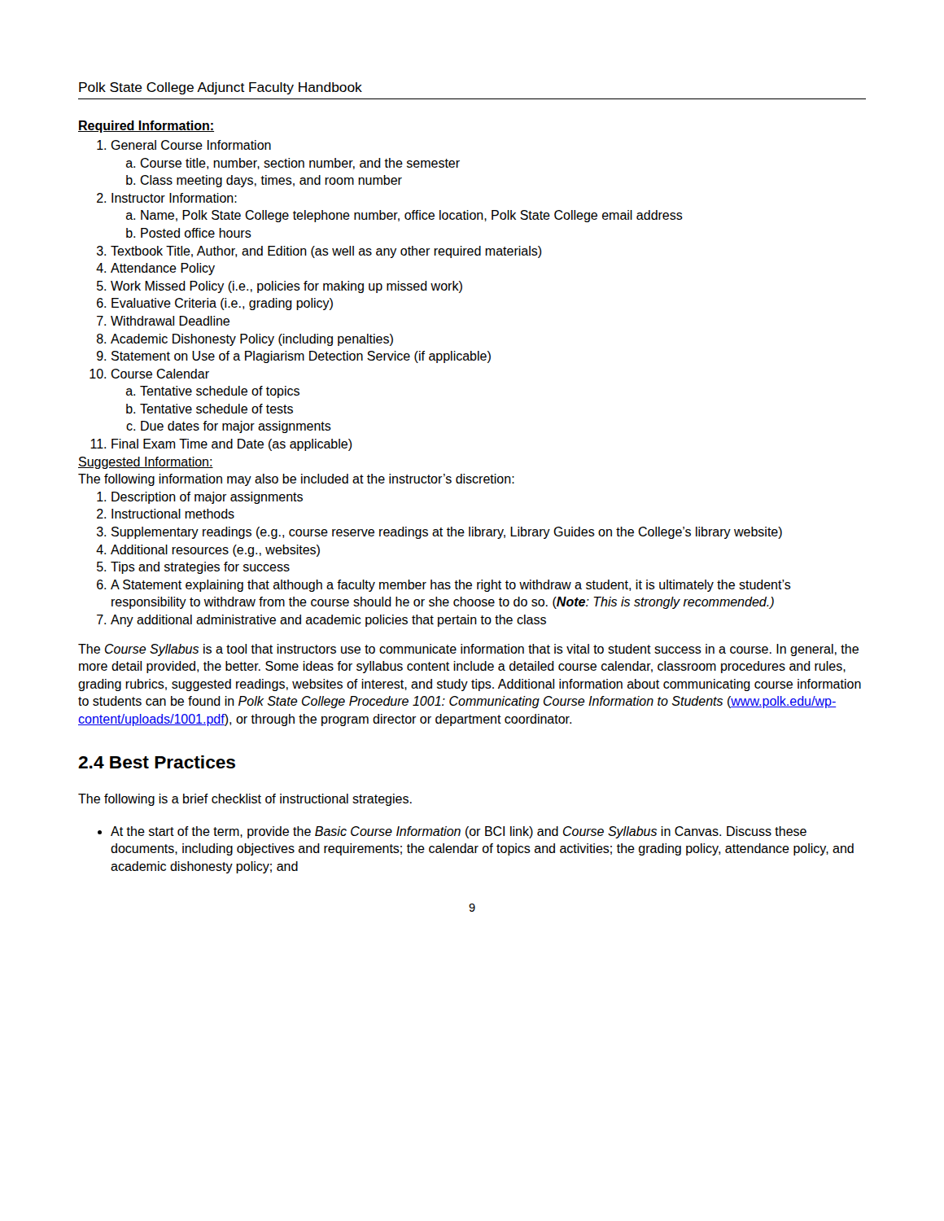Polk State College Adjunct Faculty Handbook
Required Information:
General Course Information
Course title, number, section number, and the semester
Class meeting days, times, and room number
Instructor Information:
Name, Polk State College telephone number, office location, Polk State College email address
Posted office hours
Textbook Title, Author, and Edition (as well as any other required materials)
Attendance Policy
Work Missed Policy (i.e., policies for making up missed work)
Evaluative Criteria (i.e., grading policy)
Withdrawal Deadline
Academic Dishonesty Policy (including penalties)
Statement on Use of a Plagiarism Detection Service (if applicable)
Course Calendar
Tentative schedule of topics
Tentative schedule of tests
Due dates for major assignments
Final Exam Time and Date (as applicable)
Suggested Information:
The following information may also be included at the instructor’s discretion:
Description of major assignments
Instructional methods
Supplementary readings (e.g., course reserve readings at the library, Library Guides on the College’s library website)
Additional resources (e.g., websites)
Tips and strategies for success
A Statement explaining that although a faculty member has the right to withdraw a student, it is ultimately the student’s responsibility to withdraw from the course should he or she choose to do so. (Note: This is strongly recommended.)
Any additional administrative and academic policies that pertain to the class
The Course Syllabus is a tool that instructors use to communicate information that is vital to student success in a course. In general, the more detail provided, the better. Some ideas for syllabus content include a detailed course calendar, classroom procedures and rules, grading rubrics, suggested readings, websites of interest, and study tips. Additional information about communicating course information to students can be found in Polk State College Procedure 1001: Communicating Course Information to Students (www.polk.edu/wp-content/uploads/1001.pdf), or through the program director or department coordinator.
2.4 Best Practices
The following is a brief checklist of instructional strategies.
At the start of the term, provide the Basic Course Information (or BCI link) and Course Syllabus in Canvas. Discuss these documents, including objectives and requirements; the calendar of topics and activities; the grading policy, attendance policy, and academic dishonesty policy; and
9